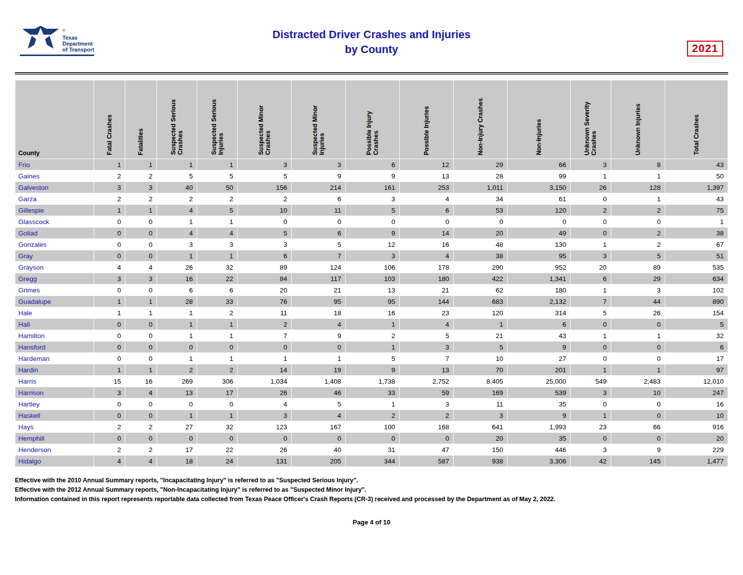® Texas Department of Transportation
Distracted Driver Crashes and Injuries
by County
2021
| County | Fatal Crashes | Fatalities | Suspected Serious Crashes | Suspected Serious Injuries | Suspected Minor Crashes | Suspected Minor Injuries | Possible Injury Crashes | Possible Injuries | Non-Injury Crashes | Non-Injuries | Unknown Severity Crashes | Unknown Injuries | Total Crashes |
| --- | --- | --- | --- | --- | --- | --- | --- | --- | --- | --- | --- | --- | --- |
| Frio | 1 | 1 | 1 | 1 | 3 | 3 | 6 | 12 | 29 | 66 | 3 | 8 | 43 |
| Gaines | 2 | 2 | 5 | 5 | 5 | 9 | 9 | 13 | 28 | 99 | 1 | 1 | 50 |
| Galveston | 3 | 3 | 40 | 50 | 156 | 214 | 161 | 253 | 1,011 | 3,150 | 26 | 128 | 1,397 |
| Garza | 2 | 2 | 2 | 2 | 2 | 6 | 3 | 4 | 34 | 61 | 0 | 1 | 43 |
| Gillespie | 1 | 1 | 4 | 5 | 10 | 11 | 5 | 6 | 53 | 120 | 2 | 2 | 75 |
| Glasscock | 0 | 0 | 1 | 1 | 0 | 0 | 0 | 0 | 0 | 0 | 0 | 0 | 1 |
| Goliad | 0 | 0 | 4 | 4 | 5 | 6 | 9 | 14 | 20 | 49 | 0 | 2 | 38 |
| Gonzales | 0 | 0 | 3 | 3 | 3 | 5 | 12 | 16 | 48 | 130 | 1 | 2 | 67 |
| Gray | 0 | 0 | 1 | 1 | 6 | 7 | 3 | 4 | 38 | 95 | 3 | 5 | 51 |
| Grayson | 4 | 4 | 26 | 32 | 89 | 124 | 106 | 178 | 290 | 952 | 20 | 89 | 535 |
| Gregg | 3 | 3 | 16 | 22 | 84 | 117 | 103 | 180 | 422 | 1,341 | 6 | 29 | 634 |
| Grimes | 0 | 0 | 6 | 6 | 20 | 21 | 13 | 21 | 62 | 180 | 1 | 3 | 102 |
| Guadalupe | 1 | 1 | 28 | 33 | 76 | 95 | 95 | 144 | 683 | 2,132 | 7 | 44 | 890 |
| Hale | 1 | 1 | 1 | 2 | 11 | 18 | 16 | 23 | 120 | 314 | 5 | 26 | 154 |
| Hall | 0 | 0 | 1 | 1 | 2 | 4 | 1 | 4 | 1 | 6 | 0 | 0 | 5 |
| Hamilton | 0 | 0 | 1 | 1 | 7 | 9 | 2 | 5 | 21 | 43 | 1 | 1 | 32 |
| Hansford | 0 | 0 | 0 | 0 | 0 | 0 | 1 | 3 | 5 | 9 | 0 | 0 | 6 |
| Hardeman | 0 | 0 | 1 | 1 | 1 | 1 | 5 | 7 | 10 | 27 | 0 | 0 | 17 |
| Hardin | 1 | 1 | 2 | 2 | 14 | 19 | 9 | 13 | 70 | 201 | 1 | 1 | 97 |
| Harris | 15 | 16 | 269 | 306 | 1,034 | 1,408 | 1,738 | 2,752 | 8,405 | 25,000 | 549 | 2,483 | 12,010 |
| Harrison | 3 | 4 | 13 | 17 | 26 | 46 | 33 | 59 | 169 | 539 | 3 | 10 | 247 |
| Hartley | 0 | 0 | 0 | 0 | 4 | 5 | 1 | 3 | 11 | 35 | 0 | 0 | 16 |
| Haskell | 0 | 0 | 1 | 1 | 3 | 4 | 2 | 2 | 3 | 9 | 1 | 0 | 10 |
| Hays | 2 | 2 | 27 | 32 | 123 | 167 | 100 | 168 | 641 | 1,993 | 23 | 66 | 916 |
| Hemphill | 0 | 0 | 0 | 0 | 0 | 0 | 0 | 0 | 20 | 35 | 0 | 0 | 20 |
| Henderson | 2 | 2 | 17 | 22 | 26 | 40 | 31 | 47 | 150 | 446 | 3 | 9 | 229 |
| Hidalgo | 4 | 4 | 18 | 24 | 131 | 205 | 344 | 587 | 938 | 3,306 | 42 | 145 | 1,477 |
Effective with the 2010 Annual Summary reports, "Incapacitating Injury" is referred to as "Suspected Serious Injury".
Effective with the 2012 Annual Summary reports, "Non-Incapacitating Injury" is referred to as "Suspected Minor Injury".
Information contained in this report represents reportable data collected from Texas Peace Officer's Crash Reports (CR-3) received and processed by the Department as of May 2, 2022.
Page 4 of 10